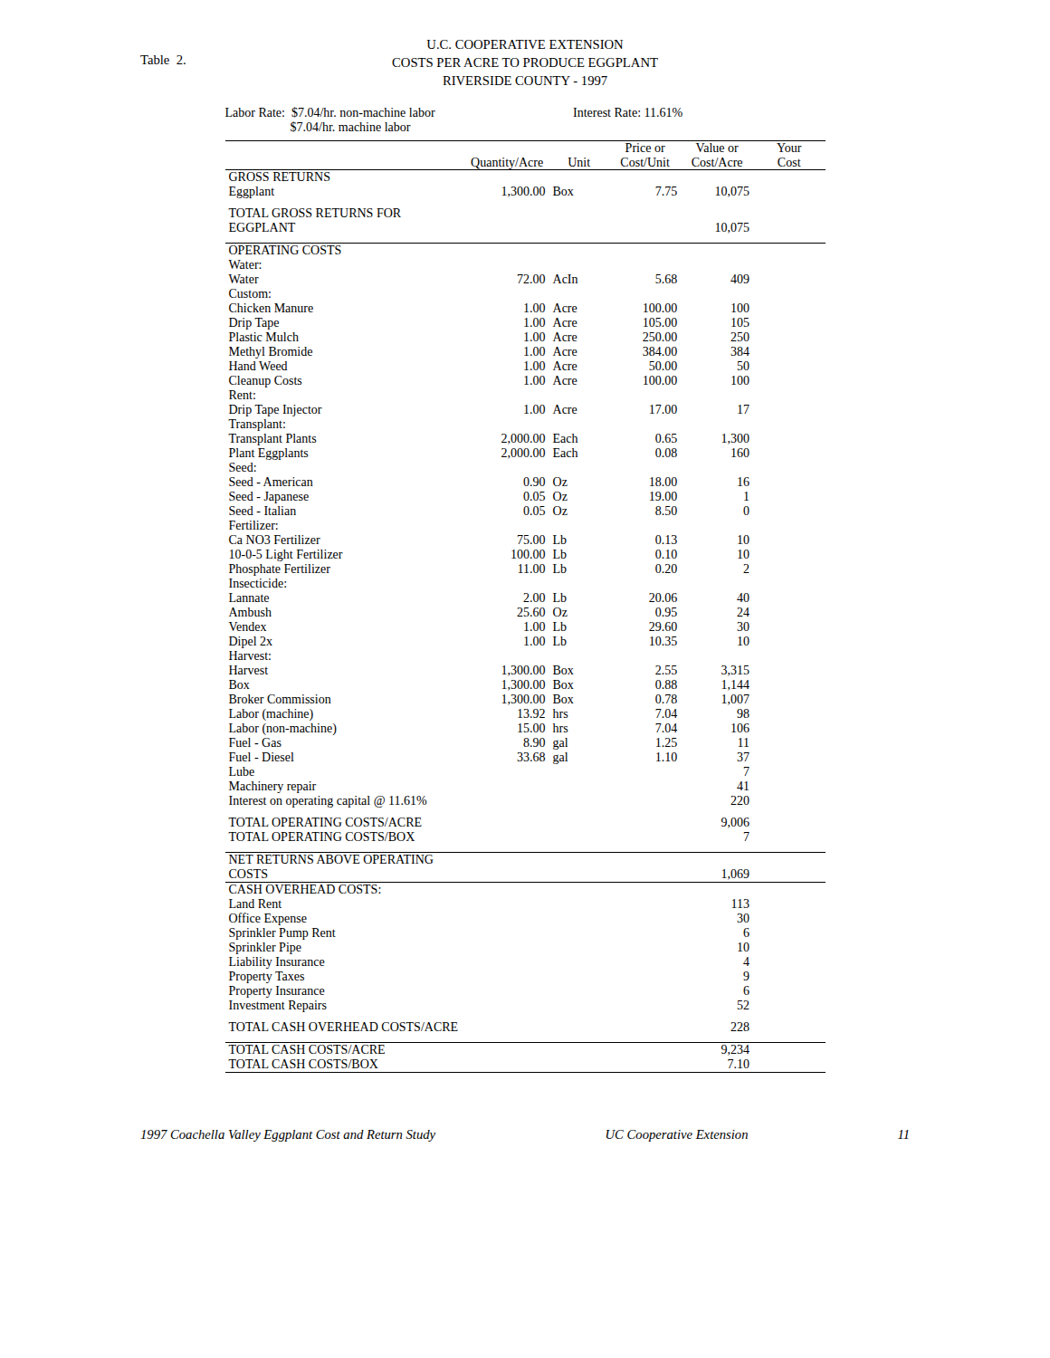Table 2.
U.C. COOPERATIVE EXTENSION
COSTS PER ACRE TO PRODUCE EGGPLANT
RIVERSIDE COUNTY - 1997
| Labor Rate: $7.04/hr. non-machine labor | Interest Rate: 11.61% |
| $7.04/hr. machine labor | |
| | Quantity/Acre | Unit | Price or Cost/Unit | Value or Cost/Acre | Your Cost |
| --- | --- | --- | --- | --- | --- |
| GROSS RETURNS | | | | | |
| Eggplant | 1,300.00 | Box | 7.75 | 10,075 | |
| TOTAL GROSS RETURNS FOR EGGPLANT | | | | 10,075 | |
| OPERATING COSTS | | | | | |
| Water: | | | | | |
| Water | 72.00 | AcIn | 5.68 | 409 | |
| Custom: | | | | | |
| Chicken Manure | 1.00 | Acre | 100.00 | 100 | |
| Drip Tape | 1.00 | Acre | 105.00 | 105 | |
| Plastic Mulch | 1.00 | Acre | 250.00 | 250 | |
| Methyl Bromide | 1.00 | Acre | 384.00 | 384 | |
| Hand Weed | 1.00 | Acre | 50.00 | 50 | |
| Cleanup Costs | 1.00 | Acre | 100.00 | 100 | |
| Rent: | | | | | |
| Drip Tape Injector | 1.00 | Acre | 17.00 | 17 | |
| Transplant: | | | | | |
| Transplant Plants | 2,000.00 | Each | 0.65 | 1,300 | |
| Plant Eggplants | 2,000.00 | Each | 0.08 | 160 | |
| Seed: | | | | | |
| Seed - American | 0.90 | Oz | 18.00 | 16 | |
| Seed - Japanese | 0.05 | Oz | 19.00 | 1 | |
| Seed - Italian | 0.05 | Oz | 8.50 | 0 | |
| Fertilizer: | | | | | |
| Ca NO3 Fertilizer | 75.00 | Lb | 0.13 | 10 | |
| 10-0-5 Light Fertilizer | 100.00 | Lb | 0.10 | 10 | |
| Phosphate Fertilizer | 11.00 | Lb | 0.20 | 2 | |
| Insecticide: | | | | | |
| Lannate | 2.00 | Lb | 20.06 | 40 | |
| Ambush | 25.60 | Oz | 0.95 | 24 | |
| Vendex | 1.00 | Lb | 29.60 | 30 | |
| Dipel 2x | 1.00 | Lb | 10.35 | 10 | |
| Harvest: | | | | | |
| Harvest | 1,300.00 | Box | 2.55 | 3,315 | |
| Box | 1,300.00 | Box | 0.88 | 1,144 | |
| Broker Commission | 1,300.00 | Box | 0.78 | 1,007 | |
| Labor (machine) | 13.92 | hrs | 7.04 | 98 | |
| Labor (non-machine) | 15.00 | hrs | 7.04 | 106 | |
| Fuel - Gas | 8.90 | gal | 1.25 | 11 | |
| Fuel - Diesel | 33.68 | gal | 1.10 | 37 | |
| Lube | | | | 7 | |
| Machinery repair | | | | 41 | |
| Interest on operating capital @ 11.61% | | | | 220 | |
| TOTAL OPERATING COSTS/ACRE | | | | 9,006 | |
| TOTAL OPERATING COSTS/BOX | | | | 7 | |
| NET RETURNS ABOVE OPERATING COSTS | | | | 1,069 | |
| CASH OVERHEAD COSTS: | | | | | |
| Land Rent | | | | 113 | |
| Office Expense | | | | 30 | |
| Sprinkler Pump Rent | | | | 6 | |
| Sprinkler Pipe | | | | 10 | |
| Liability Insurance | | | | 4 | |
| Property Taxes | | | | 9 | |
| Property Insurance | | | | 6 | |
| Investment Repairs | | | | 52 | |
| TOTAL CASH OVERHEAD COSTS/ACRE | | | | 228 | |
| TOTAL CASH COSTS/ACRE | | | | 9,234 | |
| TOTAL CASH COSTS/BOX | | | | 7.10 | |
1997 Coachella Valley Eggplant Cost and Return Study
UC Cooperative Extension
11